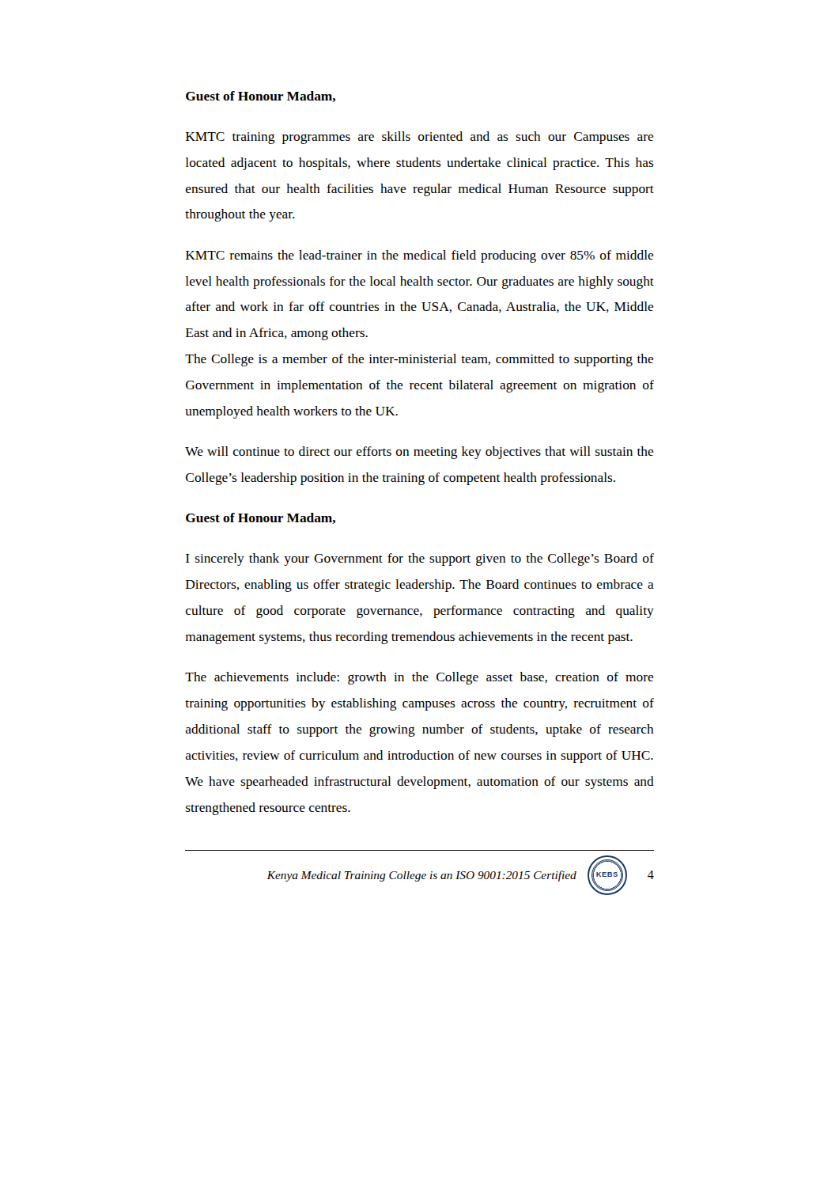Guest of Honour Madam,
KMTC training programmes are skills oriented and as such our Campuses are located adjacent to hospitals, where students undertake clinical practice. This has ensured that our health facilities have regular medical Human Resource support throughout the year.
KMTC remains the lead-trainer in the medical field producing over 85% of middle level health professionals for the local health sector. Our graduates are highly sought after and work in far off countries in the USA, Canada, Australia, the UK, Middle East and in Africa, among others.
The College is a member of the inter-ministerial team, committed to supporting the Government in implementation of the recent bilateral agreement on migration of unemployed health workers to the UK.
We will continue to direct our efforts on meeting key objectives that will sustain the College’s leadership position in the training of competent health professionals.
Guest of Honour Madam,
I sincerely thank your Government for the support given to the College’s Board of Directors, enabling us offer strategic leadership. The Board continues to embrace a culture of good corporate governance, performance contracting and quality management systems, thus recording tremendous achievements in the recent past.
The achievements include: growth in the College asset base, creation of more training opportunities by establishing campuses across the country, recruitment of additional staff to support the growing number of students, uptake of research activities, review of curriculum and introduction of new courses in support of UHC. We have spearheaded infrastructural development, automation of our systems and strengthened resource centres.
Kenya Medical Training College is an ISO 9001:2015 Certified 4